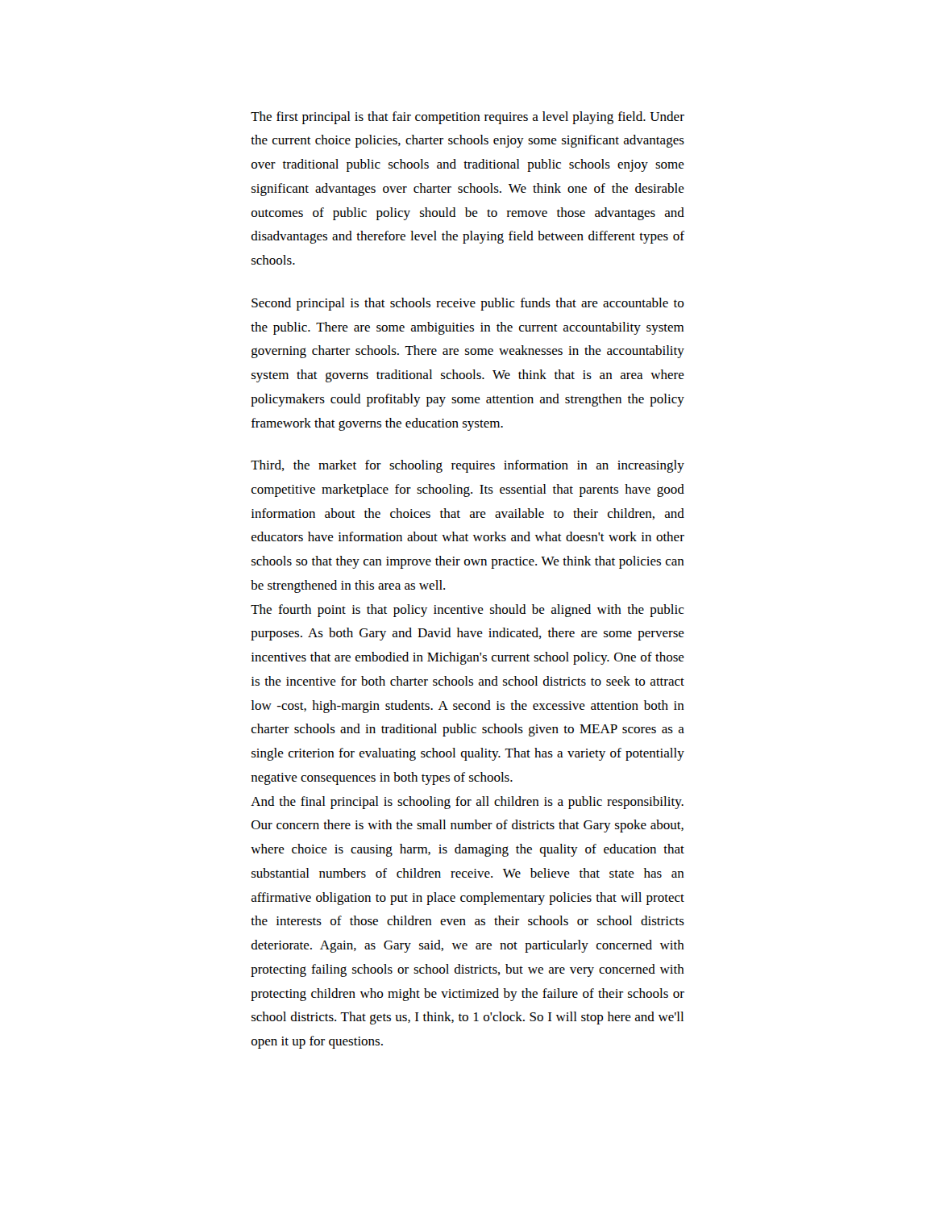The first principal is that fair competition requires a level playing field. Under the current choice policies, charter schools enjoy some significant advantages over traditional public schools and traditional public schools enjoy some significant advantages over charter schools. We think one of the desirable outcomes of public policy should be to remove those advantages and disadvantages and therefore level the playing field between different types of schools.
Second principal is that schools receive public funds that are accountable to the public. There are some ambiguities in the current accountability system governing charter schools. There are some weaknesses in the accountability system that governs traditional schools. We think that is an area where policymakers could profitably pay some attention and strengthen the policy framework that governs the education system.
Third, the market for schooling requires information in an increasingly competitive marketplace for schooling. Its essential that parents have good information about the choices that are available to their children, and educators have information about what works and what doesn't work in other schools so that they can improve their own practice. We think that policies can be strengthened in this area as well.
The fourth point is that policy incentive should be aligned with the public purposes. As both Gary and David have indicated, there are some perverse incentives that are embodied in Michigan's current school policy. One of those is the incentive for both charter schools and school districts to seek to attract low -cost, high-margin students. A second is the excessive attention both in charter schools and in traditional public schools given to MEAP scores as a single criterion for evaluating school quality. That has a variety of potentially negative consequences in both types of schools.
And the final principal is schooling for all children is a public responsibility. Our concern there is with the small number of districts that Gary spoke about, where choice is causing harm, is damaging the quality of education that substantial numbers of children receive. We believe that state has an affirmative obligation to put in place complementary policies that will protect the interests of those children even as their schools or school districts deteriorate. Again, as Gary said, we are not particularly concerned with protecting failing schools or school districts, but we are very concerned with protecting children who might be victimized by the failure of their schools or school districts. That gets us, I think, to 1 o'clock. So I will stop here and we'll open it up for questions.